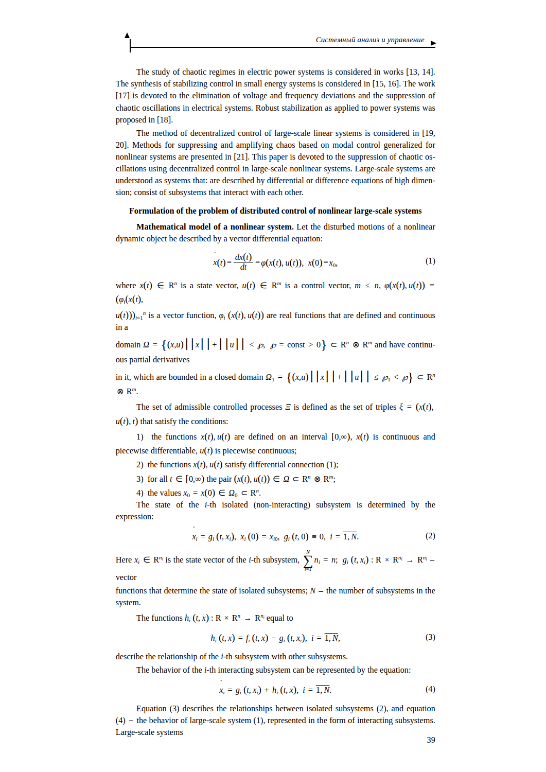Системный анализ и управление
The study of chaotic regimes in electric power systems is considered in works [13, 14]. The synthesis of stabilizing control in small energy systems is considered in [15, 16]. The work [17] is devoted to the elimination of voltage and frequency deviations and the suppression of chaotic oscillations in electrical systems. Robust stabilization as applied to power systems was proposed in [18].
The method of decentralized control of large-scale linear systems is considered in [19, 20]. Methods for suppressing and amplifying chaos based on modal control generalized for nonlinear systems are presented in [21]. This paper is devoted to the suppression of chaotic oscillations using decentralized control in large-scale nonlinear systems. Large-scale systems are understood as systems that: are described by differential or difference equations of high dimension; consist of subsystems that interact with each other.
Formulation of the problem of distributed control of nonlinear large-scale systems
Mathematical model of a nonlinear system. Let the disturbed motions of a nonlinear dynamic object be described by a vector differential equation:
x(t)=dx(t) dt=φ(x(t), u(t)), x(0)=x0, (1)
where x(t) ∈ Rn is a state vector, u(t) ∈ Rm is a control vector, m ≤ n, φ(x(t), u(t)) = (φi(x(t),
u(t)))i=1n is a vector function, φi (x(t), u(t)) are real functions that are defined and continuous in a
domain Ω = {(x,u)∣∣x∣∣+∣∣u∣∣ < ℘, ℘ = const > 0} ⊂ Rn ⊗ Rm and have continuous partial derivatives
in it, which are bounded in a closed domain Ω1 = {(x,u)∣∣x∣∣+∣∣u∣∣ ≤ ℘1 < ℘} ⊂ Rn ⊗ Rm.
The set of admissible controlled processes Ξ is defined as the set of triples ξ = (x(t), u(t), t) that satisfy the conditions:
1) the functions x(t), u(t) are defined on an interval [0,∞), x(t) is continuous and piecewise differentiable, u(t) is piecewise continuous;
2) the functions x(t), u(t) satisfy differential connection (1);
3) for all t ∈ [0,∞) the pair (x(t), u(t)) ∈ Ω ⊂ Rn ⊗ Rm;
4) the values x0 = x(0) ∈ Ω0 ⊂ Rn.
The state of the i-th isolated (non-interacting) subsystem is determined by the expression:
xi = gi (t, xi), xi (0) = xi0, gi (t, 0) ≡ 0, i = 1, N. (2)
Here xi ∈ Rni is the state vector of the i-th subsystem, N∑i=1 ni = n; gi (t, xi) : R × Rni → Rni – vector
functions that determine the state of isolated subsystems; N – the number of subsystems in the system.
The functions hi (t, x) : R × Rn → Rni equal to
hi (t, x) = fi (t, x) − gi (t, xi), i = 1, N, (3)
describe the relationship of the i-th subsystem with other subsystems.
The behavior of the i-th interacting subsystem can be represented by the equation:
xi = gi (t, xi) + hi (t, x), i = 1, N. (4)
Equation (3) describes the relationships between isolated subsystems (2), and equation (4) − the behavior of large-scale system (1), represented in the form of interacting subsystems. Large-scale systems
39